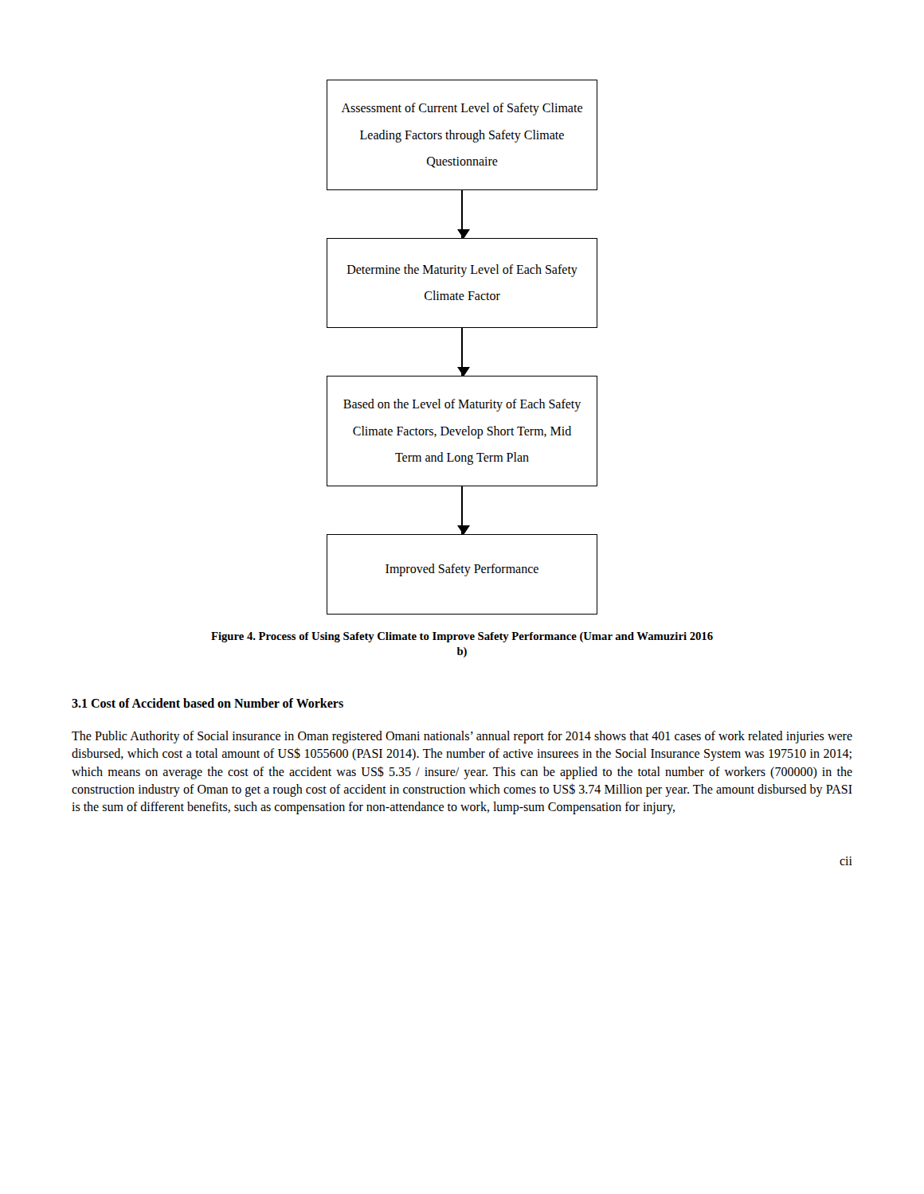Assessment of Current Level of Safety Climate Leading Factors through Safety Climate Questionnaire
Determine the Maturity Level of Each Safety Climate Factor
Based on the Level of Maturity of Each Safety Climate Factors, Develop Short Term, Mid Term and Long Term Plan
Improved Safety Performance
Figure 4. Process of Using Safety Climate to Improve Safety Performance (Umar and Wamuziri 2016 b)
3.1 Cost of Accident based on Number of Workers
The Public Authority of Social insurance in Oman registered Omani nationals’ annual report for 2014 shows that 401 cases of work related injuries were disbursed, which cost a total amount of US$ 1055600 (PASI 2014). The number of active insurees in the Social Insurance System was 197510 in 2014; which means on average the cost of the accident was US$ 5.35 / insure/ year. This can be applied to the total number of workers (700000) in the construction industry of Oman to get a rough cost of accident in construction which comes to US$ 3.74 Million per year. The amount disbursed by PASI is the sum of different benefits, such as compensation for non-attendance to work, lump-sum Compensation for injury,
cii